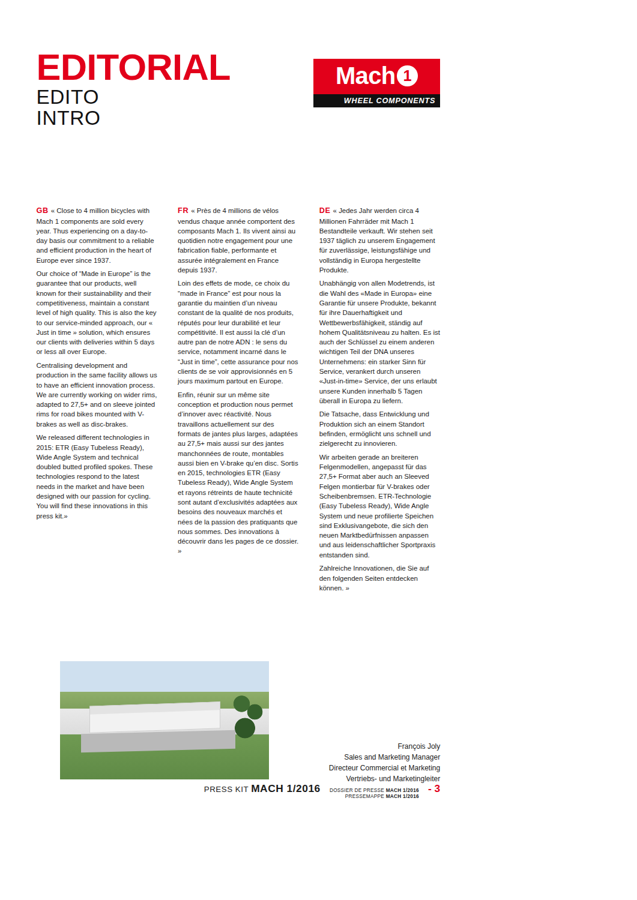EDITORIAL
EDITO
INTRO
Mach 1
WHEEL COMPONENTS
GB« Close to 4 million bicycles with Mach 1 components are sold every year. Thus experiencing on a day-to-day basis our commitment to a reliable and efficient production in the heart of Europe ever since 1937.
Our choice of “Made in Europe” is the guarantee that our products, well known for their sustainability and their competitiveness, maintain a constant level of high quality. This is also the key to our service-minded approach, our « Just in time » solution, which ensures our clients with deliveries within 5 days or less all over Europe.
Centralising development and production in the same facility allows us to have an efficient innovation process. We are currently working on wider rims, adapted to 27,5+ and on sleeve jointed rims for road bikes mounted with V-brakes as well as disc-brakes.
We released different technologies in 2015: ETR (Easy Tubeless Ready), Wide Angle System and technical doubled butted profiled spokes. These technologies respond to the latest needs in the market and have been designed with our passion for cycling. You will find these innovations in this press kit.»
FR« Près de 4 millions de vélos vendus chaque année comportent des composants Mach 1. Ils vivent ainsi au quotidien notre engagement pour une fabrication fiable, performante et assurée intégralement en France depuis 1937.
Loin des effets de mode, ce choix du “made in France” est pour nous la garantie du maintien d’un niveau constant de la qualité de nos produits, réputés pour leur durabilité et leur compétitivité. Il est aussi la clé d’un autre pan de notre ADN : le sens du service, notamment incarné dans le “Just in time”, cette assurance pour nos clients de se voir approvisionnés en 5 jours maximum partout en Europe.
Enfin, réunir sur un même site conception et production nous permet d’innover avec réactivité. Nous travaillons actuellement sur des formats de jantes plus larges, adaptées au 27,5+ mais aussi sur des jantes manchonnées de route, montables aussi bien en V-brake qu’en disc. Sortis en 2015, technologies ETR (Easy Tubeless Ready), Wide Angle System et rayons rétreints de haute technicité sont autant d’exclusivités adaptées aux besoins des nouveaux marchés et nées de la passion des pratiquants que nous sommes. Des innovations à découvrir dans les pages de ce dossier. »
DE« Jedes Jahr werden circa 4 Millionen Fahrräder mit Mach 1 Bestandteile verkauft. Wir stehen seit 1937 täglich zu unserem Engagement für zuverlässige, leistungsfähige und vollständig in Europa hergestellte Produkte.
Unabhängig von allen Modetrends, ist die Wahl des «Made in Europa» eine Garantie für unsere Produkte, bekannt für ihre Dauerhaftigkeit und Wettbewerbsfähigkeit, ständig auf hohem Qualitätsniveau zu halten. Es ist auch der Schlüssel zu einem anderen wichtigen Teil der DNA unseres Unternehmens: ein starker Sinn für Service, verankert durch unseren «Just-in-time» Service, der uns erlaubt unsere Kunden innerhalb 5 Tagen überall in Europa zu liefern.
Die Tatsache, dass Entwicklung und Produktion sich an einem Standort befinden, ermöglicht uns schnell und zielgerecht zu innovieren.
Wir arbeiten gerade an breiteren Felgenmodellen, angepasst für das 27,5+ Format aber auch an Sleeved Felgen montierbar für V-brakes oder Scheibenbremsen. ETR-Technologie (Easy Tubeless Ready), Wide Angle System und neue profilierte Speichen sind Exklusivangebote, die sich den neuen Marktbedürfnissen anpassen und aus leidenschaftlicher Sportpraxis entstanden sind.
Zahlreiche Innovationen, die Sie auf den folgenden Seiten entdecken können. »
François Joly
Sales and Marketing Manager
Directeur Commercial et Marketing
Vertriebs- und Marketingleiter
PRESS KIT MACH 1/2016
DOSSIER DE PRESSE MACH 1/2016
PRESSEMAPPE MACH 1/2016
- 3